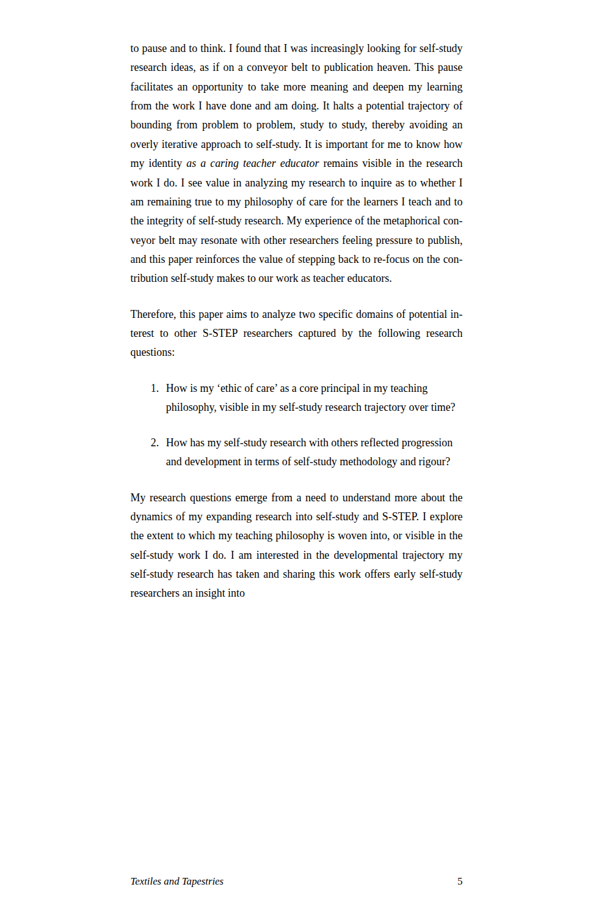to pause and to think. I found that I was increasingly looking for self-study research ideas, as if on a conveyor belt to publication heaven. This pause facilitates an opportunity to take more meaning and deepen my learning from the work I have done and am doing. It halts a potential trajectory of bounding from problem to problem, study to study, thereby avoiding an overly iterative approach to self-study. It is important for me to know how my identity as a caring teacher educator remains visible in the research work I do. I see value in analyzing my research to inquire as to whether I am remaining true to my philosophy of care for the learners I teach and to the integrity of self-study research. My experience of the metaphorical conveyor belt may resonate with other researchers feeling pressure to publish, and this paper reinforces the value of stepping back to re-focus on the contribution self-study makes to our work as teacher educators.
Therefore, this paper aims to analyze two specific domains of potential interest to other S-STEP researchers captured by the following research questions:
How is my ‘ethic of care’ as a core principal in my teaching philosophy, visible in my self-study research trajectory over time?
How has my self-study research with others reflected progression and development in terms of self-study methodology and rigour?
My research questions emerge from a need to understand more about the dynamics of my expanding research into self-study and S-STEP. I explore the extent to which my teaching philosophy is woven into, or visible in the self-study work I do. I am interested in the developmental trajectory my self-study research has taken and sharing this work offers early self-study researchers an insight into
Textiles and Tapestries 5